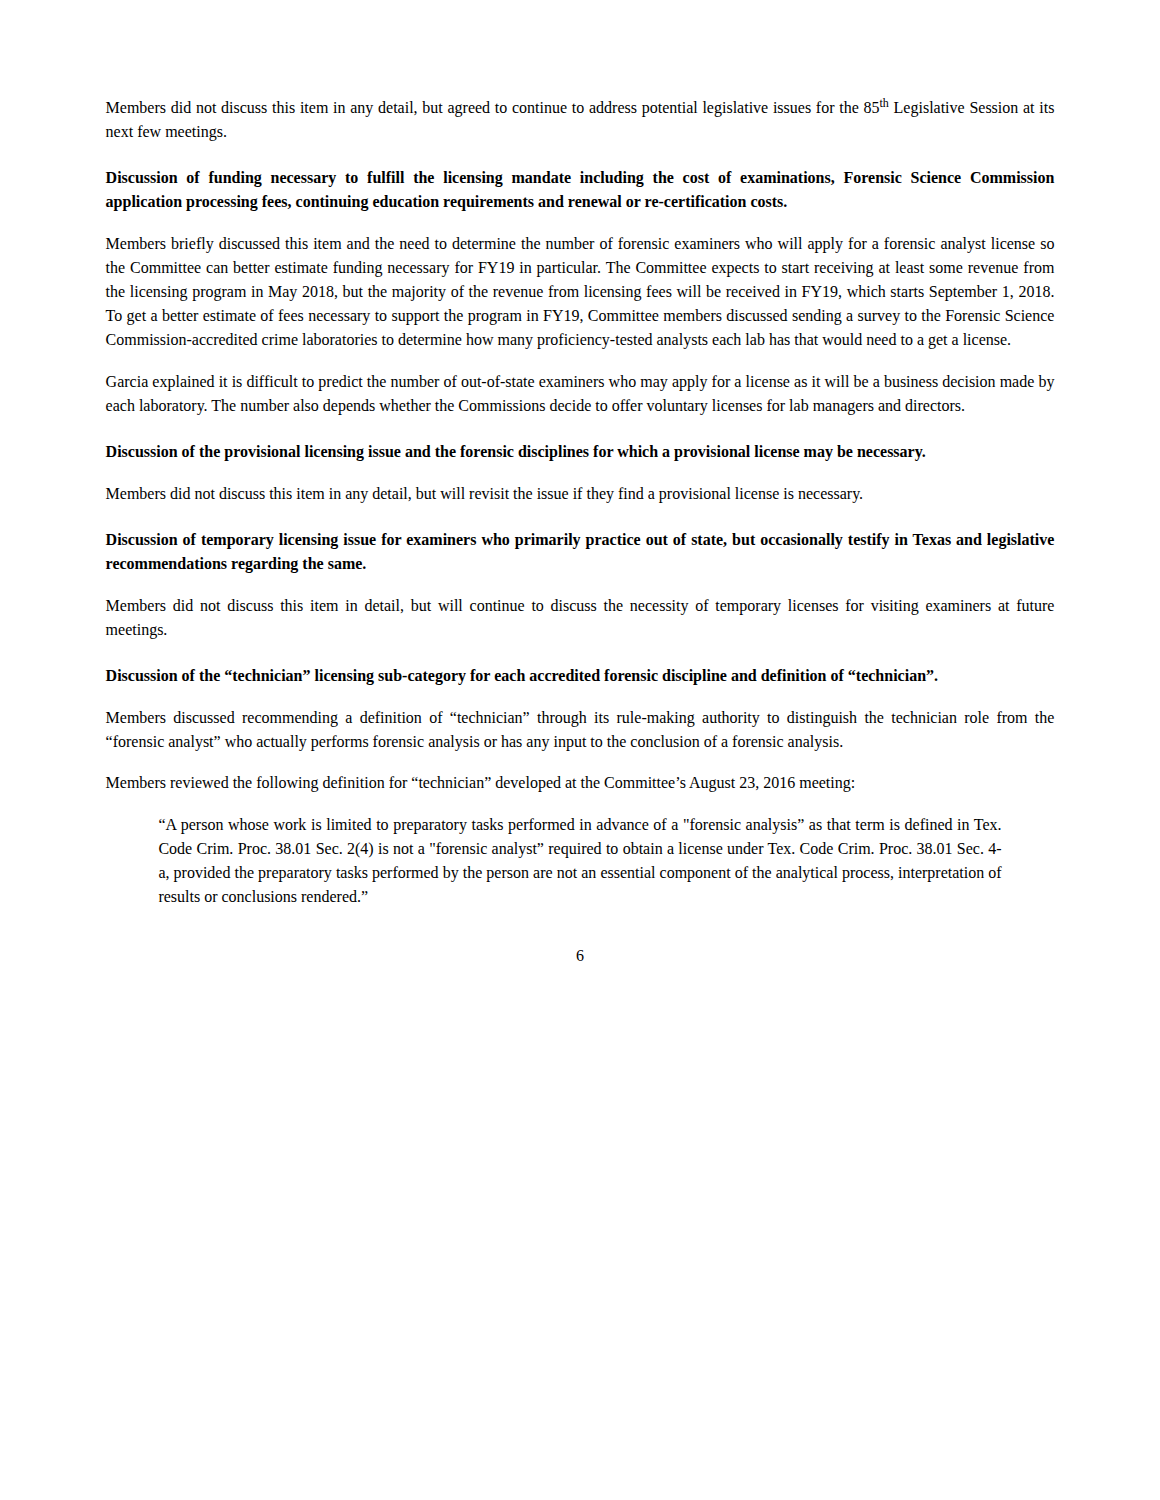Members did not discuss this item in any detail, but agreed to continue to address potential legislative issues for the 85th Legislative Session at its next few meetings.
Discussion of funding necessary to fulfill the licensing mandate including the cost of examinations, Forensic Science Commission application processing fees, continuing education requirements and renewal or re-certification costs.
Members briefly discussed this item and the need to determine the number of forensic examiners who will apply for a forensic analyst license so the Committee can better estimate funding necessary for FY19 in particular. The Committee expects to start receiving at least some revenue from the licensing program in May 2018, but the majority of the revenue from licensing fees will be received in FY19, which starts September 1, 2018. To get a better estimate of fees necessary to support the program in FY19, Committee members discussed sending a survey to the Forensic Science Commission-accredited crime laboratories to determine how many proficiency-tested analysts each lab has that would need to a get a license.
Garcia explained it is difficult to predict the number of out-of-state examiners who may apply for a license as it will be a business decision made by each laboratory. The number also depends whether the Commissions decide to offer voluntary licenses for lab managers and directors.
Discussion of the provisional licensing issue and the forensic disciplines for which a provisional license may be necessary.
Members did not discuss this item in any detail, but will revisit the issue if they find a provisional license is necessary.
Discussion of temporary licensing issue for examiners who primarily practice out of state, but occasionally testify in Texas and legislative recommendations regarding the same.
Members did not discuss this item in detail, but will continue to discuss the necessity of temporary licenses for visiting examiners at future meetings.
Discussion of the “technician” licensing sub-category for each accredited forensic discipline and definition of “technician”.
Members discussed recommending a definition of “technician” through its rule-making authority to distinguish the technician role from the “forensic analyst” who actually performs forensic analysis or has any input to the conclusion of a forensic analysis.
Members reviewed the following definition for “technician” developed at the Committee’s August 23, 2016 meeting:
“A person whose work is limited to preparatory tasks performed in advance of a "forensic analysis” as that term is defined in Tex. Code Crim. Proc. 38.01 Sec. 2(4) is not a "forensic analyst” required to obtain a license under Tex. Code Crim. Proc. 38.01 Sec. 4-a, provided the preparatory tasks performed by the person are not an essential component of the analytical process, interpretation of results or conclusions rendered.”
6